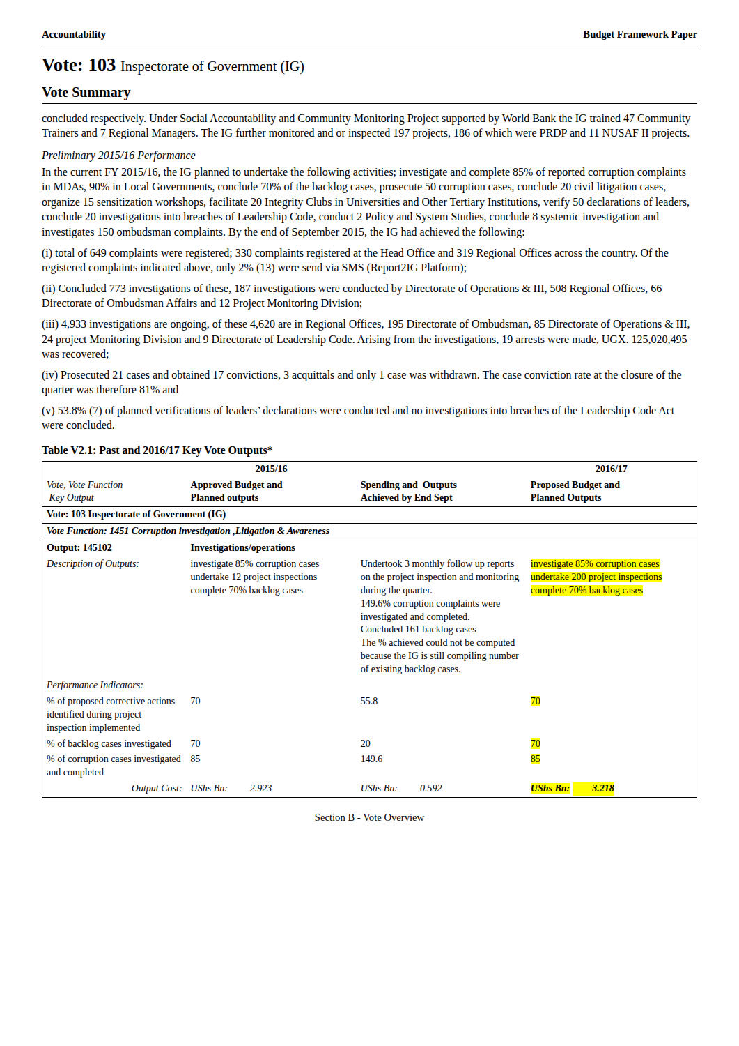Accountability Budget Framework Paper
Vote: 103 Inspectorate of Government (IG)
Vote Summary
concluded respectively. Under Social Accountability and Community Monitoring Project supported by World Bank the IG trained 47 Community Trainers and 7 Regional Managers. The IG further monitored and or inspected 197 projects, 186 of which were PRDP and 11 NUSAF II projects.
Preliminary 2015/16 Performance
In the current FY 2015/16, the IG planned to undertake the following activities; investigate and complete 85% of reported corruption complaints in MDAs, 90% in Local Governments, conclude 70% of the backlog cases, prosecute 50 corruption cases, conclude 20 civil litigation cases, organize 15 sensitization workshops, facilitate 20 Integrity Clubs in Universities and Other Tertiary Institutions, verify 50 declarations of leaders, conclude 20 investigations into breaches of Leadership Code, conduct 2 Policy and System Studies, conclude 8 systemic investigation and investigates 150 ombudsman complaints. By the end of September 2015, the IG had achieved the following:
(i) total of 649 complaints were registered; 330 complaints registered at the Head Office and 319 Regional Offices across the country. Of the registered complaints indicated above, only 2% (13) were send via SMS (Report2IG Platform);
(ii) Concluded 773 investigations of these, 187 investigations were conducted by Directorate of Operations & III, 508 Regional Offices, 66 Directorate of Ombudsman Affairs and 12 Project Monitoring Division;
(iii) 4,933 investigations are ongoing, of these 4,620 are in Regional Offices, 195 Directorate of Ombudsman, 85 Directorate of Operations & III, 24 project Monitoring Division and 9 Directorate of Leadership Code. Arising from the investigations, 19 arrests were made, UGX. 125,020,495 was recovered;
(iv) Prosecuted 21 cases and obtained 17 convictions, 3 acquittals and only 1 case was withdrawn. The case conviction rate at the closure of the quarter was therefore 81% and
(v) 53.8% (7) of planned verifications of leaders’ declarations were conducted and no investigations into breaches of the Leadership Code Act were concluded.
Table V2.1: Past and 2016/17 Key Vote Outputs*
| | 2015/16 | | 2016/17 |
| Vote, Vote Function Key Output | Approved Budget and Planned outputs | Spending and Outputs Achieved by End Sept | Proposed Budget and Planned Outputs |
| Vote: 103 Inspectorate of Government (IG) |
| Vote Function: 1451 Corruption investigation ,Litigation & Awareness |
| Output: 145102 | Investigations/operations |
| Description of Outputs: | investigate 85% corruption cases undertake 12 project inspections complete 70% backlog cases | Undertook 3 monthly follow up reports on the project inspection and monitoring during the quarter. 149.6% corruption complaints were investigated and completed. Concluded 161 backlog cases The % achieved could not be computed because the IG is still compiling number of existing backlog cases. | investigate 85% corruption cases undertake 200 project inspections complete 70% backlog cases |
| Performance Indicators: | | | |
| % of proposed corrective actions identified during project inspection implemented | 70 | 55.8 | 70 |
| % of backlog cases investigated | 70 | 20 | 70 |
| % of corruption cases investigated and completed | 85 | 149.6 | 85 |
| Output Cost: | UShs Bn: 2.923 | UShs Bn: 0.592 | UShs Bn: 3.218 |
Section B - Vote Overview